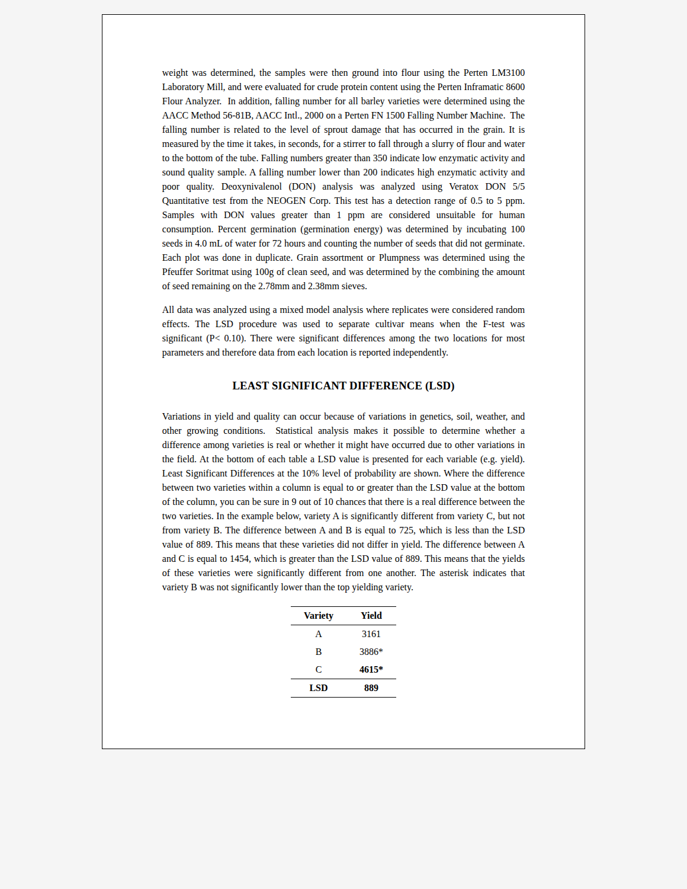weight was determined, the samples were then ground into flour using the Perten LM3100 Laboratory Mill, and were evaluated for crude protein content using the Perten Inframatic 8600 Flour Analyzer. In addition, falling number for all barley varieties were determined using the AACC Method 56-81B, AACC Intl., 2000 on a Perten FN 1500 Falling Number Machine. The falling number is related to the level of sprout damage that has occurred in the grain. It is measured by the time it takes, in seconds, for a stirrer to fall through a slurry of flour and water to the bottom of the tube. Falling numbers greater than 350 indicate low enzymatic activity and sound quality sample. A falling number lower than 200 indicates high enzymatic activity and poor quality. Deoxynivalenol (DON) analysis was analyzed using Veratox DON 5/5 Quantitative test from the NEOGEN Corp. This test has a detection range of 0.5 to 5 ppm. Samples with DON values greater than 1 ppm are considered unsuitable for human consumption. Percent germination (germination energy) was determined by incubating 100 seeds in 4.0 mL of water for 72 hours and counting the number of seeds that did not germinate. Each plot was done in duplicate. Grain assortment or Plumpness was determined using the Pfeuffer Soritmat using 100g of clean seed, and was determined by the combining the amount of seed remaining on the 2.78mm and 2.38mm sieves.
All data was analyzed using a mixed model analysis where replicates were considered random effects. The LSD procedure was used to separate cultivar means when the F-test was significant (P< 0.10). There were significant differences among the two locations for most parameters and therefore data from each location is reported independently.
LEAST SIGNIFICANT DIFFERENCE (LSD)
Variations in yield and quality can occur because of variations in genetics, soil, weather, and other growing conditions. Statistical analysis makes it possible to determine whether a difference among varieties is real or whether it might have occurred due to other variations in the field. At the bottom of each table a LSD value is presented for each variable (e.g. yield). Least Significant Differences at the 10% level of probability are shown. Where the difference between two varieties within a column is equal to or greater than the LSD value at the bottom of the column, you can be sure in 9 out of 10 chances that there is a real difference between the two varieties. In the example below, variety A is significantly different from variety C, but not from variety B. The difference between A and B is equal to 725, which is less than the LSD value of 889. This means that these varieties did not differ in yield. The difference between A and C is equal to 1454, which is greater than the LSD value of 889. This means that the yields of these varieties were significantly different from one another. The asterisk indicates that variety B was not significantly lower than the top yielding variety.
| Variety | Yield |
| --- | --- |
| A | 3161 |
| B | 3886* |
| C | 4615* |
| LSD | 889 |